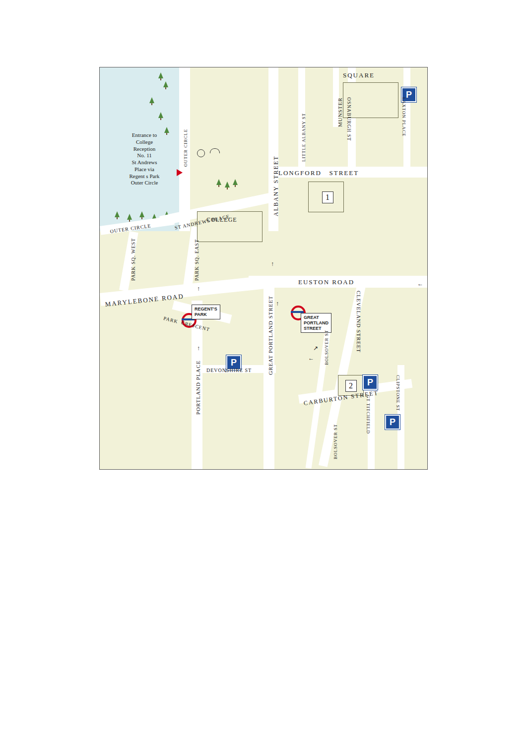Entrance to
College
Reception
No. 11
St Andrews
Place via
Regent s Park
Outer Circle
P
P
P
P
REGENT'S
PARK
GREAT
PORTLAND
STREET
SQUARE
MUNSTER
LITTLE ALBANY ST
OSNABURGH ST
LAXTON PLACE
LONGFORD STREET
ALBANY STREET
COLLEGE
ST ANDREWS PLACE
OUTER CIRCLE
OUTER CIRCLE
PARK SQ. EAST
PARK SQ. WEST
EUSTON ROAD
MARYLEBONE ROAD
PARK CRESCENT
GREAT PORTLAND STREET
PORTLAND PLACE
DEVONSHIRE ST
CLEVELAND STREET
CLIPSTONE ST
GT TITCHFIELD
CARBURTON STREET
BOLSOVER ST
BOLSOVER ST
1
2
↑
↑
↑
↑
←
←
←
↗